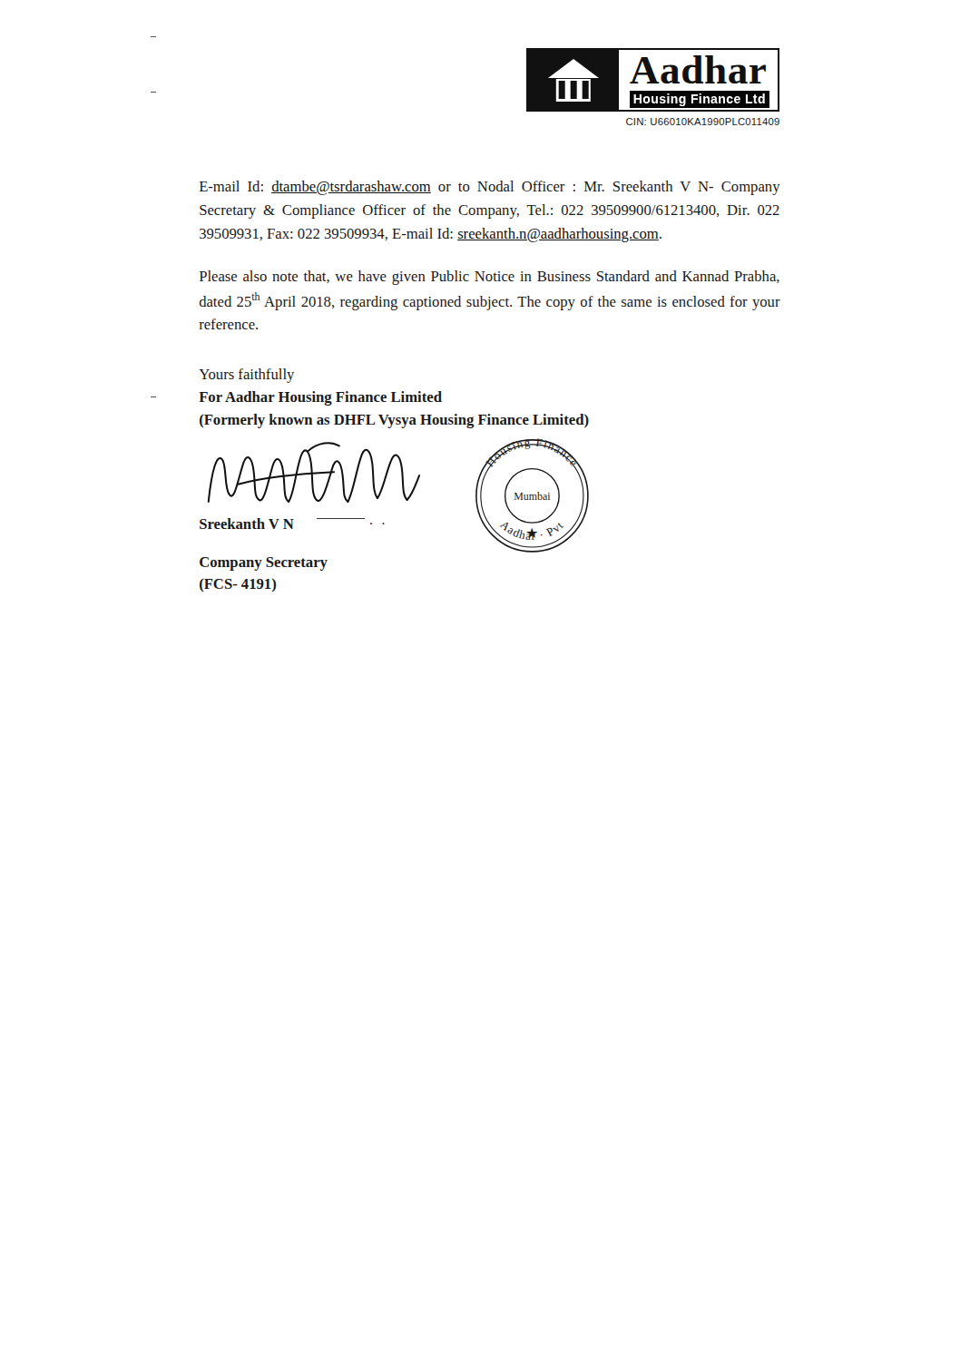Aadhar
Housing Finance Ltd
CIN: U66010KA1990PLC011409
E-mail Id: dtambe@tsrdarashaw.com or to Nodal Officer : Mr. Sreekanth V N- Company Secretary & Compliance Officer of the Company, Tel.: 022 39509900/61213400, Dir. 022 39509931, Fax: 022 39509934, E-mail Id: sreekanth.n@aadharhousing.com.
Please also note that, we have given Public Notice in Business Standard and Kannad Prabha, dated 25th April 2018, regarding captioned subject. The copy of the same is enclosed for your reference.
Yours faithfully
For Aadhar Housing Finance Limited
(Formerly known as DHFL Vysya Housing Finance Limited)
Housing Finance Aadhar · Pvt Mumbai ★
Sreekanth V N
· ·
Company Secretary
(FCS- 4191)